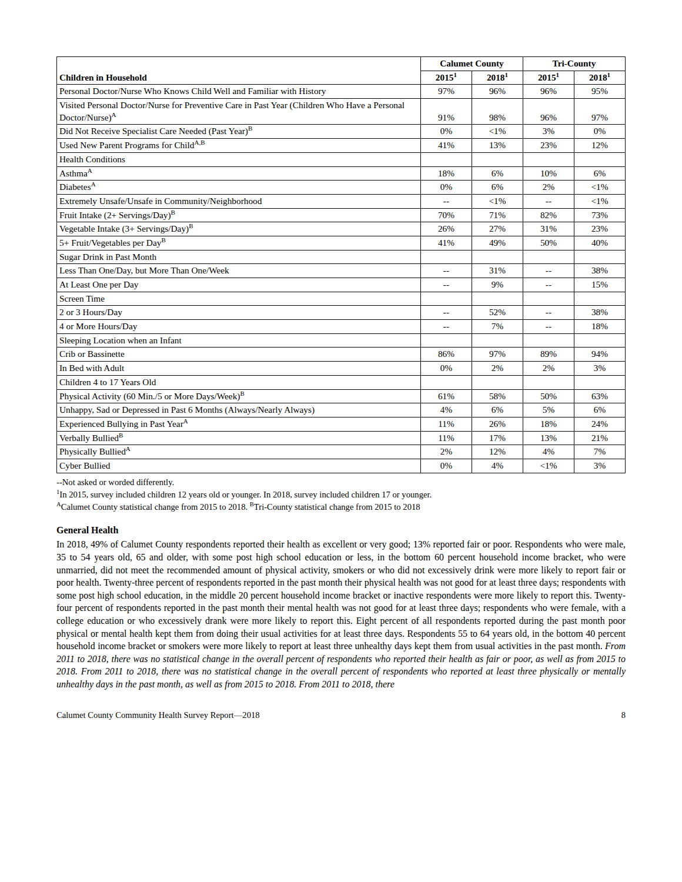| Children in Household | Calumet County | Tri-County |
| --- | --- | --- |
| 2015 1 | 2018 1 | 2015 1 | 2018 1 |
| Personal Doctor/Nurse Who Knows Child Well and Familiar with History | 97% | 96% | 96% | 95% |
| Visited Personal Doctor/Nurse for Preventive Care in Past Year (Children Who Have a Personal Doctor/Nurse) A | 91% | 98% | 96% | 97% |
| Did Not Receive Specialist Care Needed (Past Year) B | 0% | <1% | 3% | 0% |
| Used New Parent Programs for Child A,B | 41% | 13% | 23% | 12% |
| Health Conditions | | | | |
| Asthma A | 18% | 6% | 10% | 6% |
| Diabetes A | 0% | 6% | 2% | <1% |
| Extremely Unsafe/Unsafe in Community/Neighborhood | -- | <1% | -- | <1% |
| Fruit Intake (2+ Servings/Day) B | 70% | 71% | 82% | 73% |
| Vegetable Intake (3+ Servings/Day) B | 26% | 27% | 31% | 23% |
| 5+ Fruit/Vegetables per Day B | 41% | 49% | 50% | 40% |
| Sugar Drink in Past Month | | | | |
| Less Than One/Day, but More Than One/Week | -- | 31% | -- | 38% |
| At Least One per Day | -- | 9% | -- | 15% |
| Screen Time | | | | |
| 2 or 3 Hours/Day | -- | 52% | -- | 38% |
| 4 or More Hours/Day | -- | 7% | -- | 18% |
| Sleeping Location when an Infant | | | | |
| Crib or Bassinette | 86% | 97% | 89% | 94% |
| In Bed with Adult | 0% | 2% | 2% | 3% |
| Children 4 to 17 Years Old | | | | |
| Physical Activity (60 Min./5 or More Days/Week) B | 61% | 58% | 50% | 63% |
| Unhappy, Sad or Depressed in Past 6 Months (Always/Nearly Always) | 4% | 6% | 5% | 6% |
| Experienced Bullying in Past Year A | 11% | 26% | 18% | 24% |
| Verbally Bullied B | 11% | 17% | 13% | 21% |
| Physically Bullied A | 2% | 12% | 4% | 7% |
| Cyber Bullied | 0% | 4% | <1% | 3% |
--Not asked or worded differently.
1In 2015, survey included children 12 years old or younger. In 2018, survey included children 17 or younger.
ACalumet County statistical change from 2015 to 2018. BTri-County statistical change from 2015 to 2018
General Health
In 2018, 49% of Calumet County respondents reported their health as excellent or very good; 13% reported fair or poor. Respondents who were male, 35 to 54 years old, 65 and older, with some post high school education or less, in the bottom 60 percent household income bracket, who were unmarried, did not meet the recommended amount of physical activity, smokers or who did not excessively drink were more likely to report fair or poor health. Twenty-three percent of respondents reported in the past month their physical health was not good for at least three days; respondents with some post high school education, in the middle 20 percent household income bracket or inactive respondents were more likely to report this. Twenty-four percent of respondents reported in the past month their mental health was not good for at least three days; respondents who were female, with a college education or who excessively drank were more likely to report this. Eight percent of all respondents reported during the past month poor physical or mental health kept them from doing their usual activities for at least three days. Respondents 55 to 64 years old, in the bottom 40 percent household income bracket or smokers were more likely to report at least three unhealthy days kept them from usual activities in the past month. From 2011 to 2018, there was no statistical change in the overall percent of respondents who reported their health as fair or poor, as well as from 2015 to 2018. From 2011 to 2018, there was no statistical change in the overall percent of respondents who reported at least three physically or mentally unhealthy days in the past month, as well as from 2015 to 2018. From 2011 to 2018, there
Calumet County Community Health Survey Report—2018 8